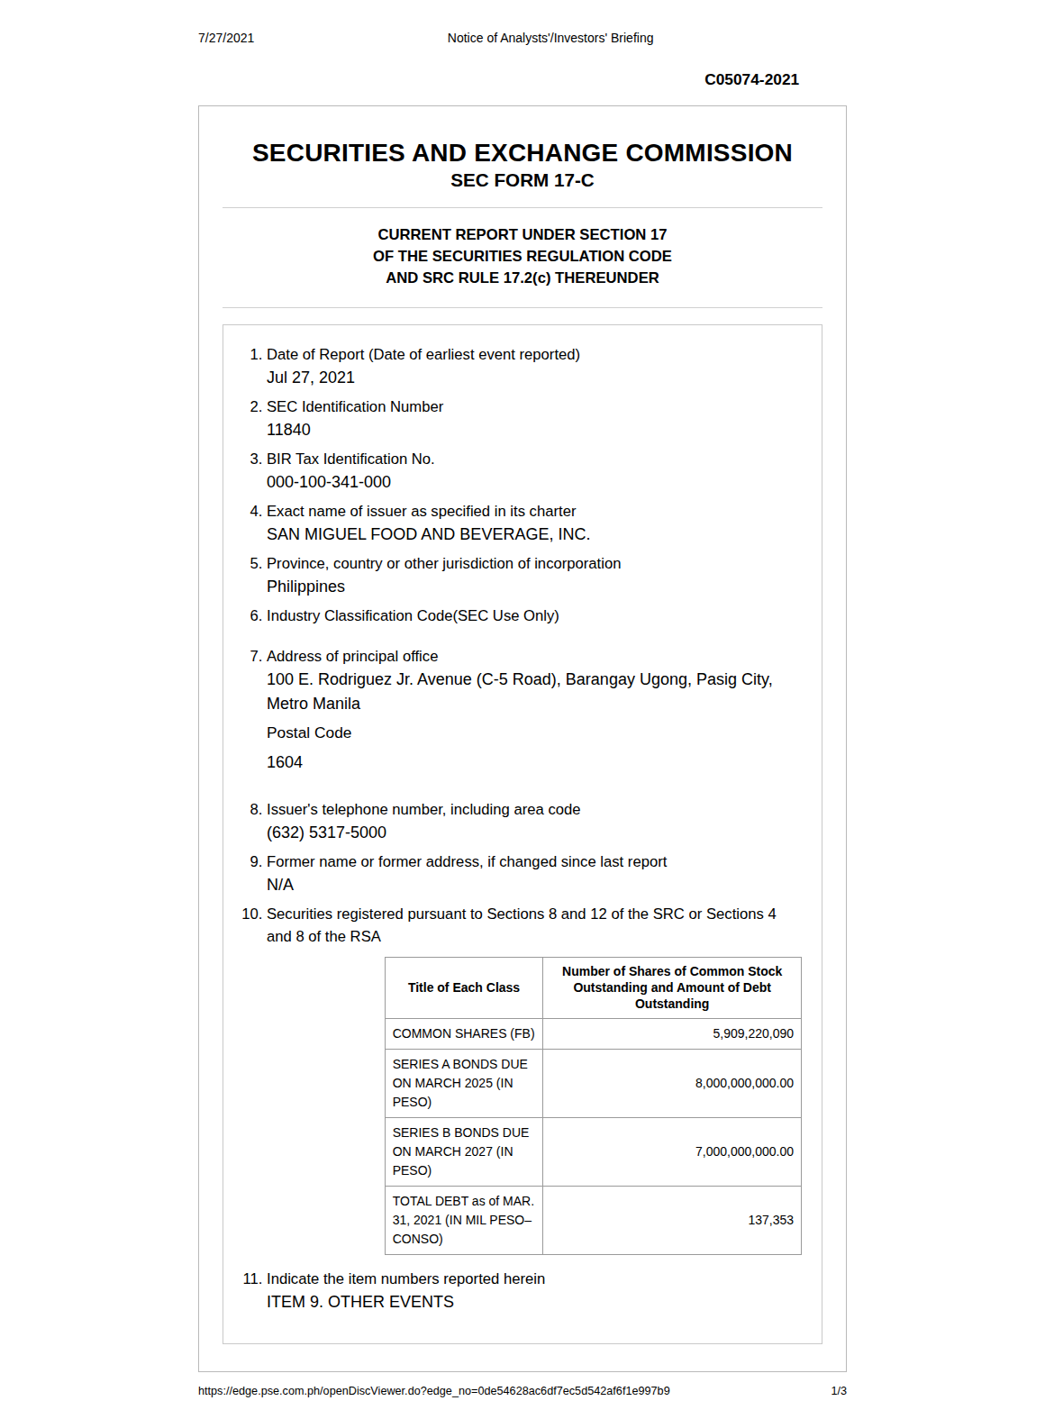7/27/2021
Notice of Analysts'/Investors' Briefing
C05074-2021
SECURITIES AND EXCHANGE COMMISSION
SEC FORM 17-C
CURRENT REPORT UNDER SECTION 17
OF THE SECURITIES REGULATION CODE
AND SRC RULE 17.2(c) THEREUNDER
Date of Report (Date of earliest event reported) Jul 27, 2021
SEC Identification Number 11840
BIR Tax Identification No. 000-100-341-000
Exact name of issuer as specified in its charter SAN MIGUEL FOOD AND BEVERAGE, INC.
Province, country or other jurisdiction of incorporation Philippines
Industry Classification Code(SEC Use Only)
Address of principal office 100 E. Rodriguez Jr. Avenue (C-5 Road), Barangay Ugong, Pasig City, Metro Manila Postal Code 1604
Issuer's telephone number, including area code (632) 5317-5000
Former name or former address, if changed since last report N/A
Securities registered pursuant to Sections 8 and 12 of the SRC or Sections 4 and 8 of the RSA
| Title of Each Class | Number of Shares of Common Stock Outstanding and Amount of Debt Outstanding |
| --- | --- |
| COMMON SHARES (FB) | 5,909,220,090 |
| SERIES A BONDS DUE ON MARCH 2025 (IN PESO) | 8,000,000,000.00 |
| SERIES B BONDS DUE ON MARCH 2027 (IN PESO) | 7,000,000,000.00 |
| TOTAL DEBT as of MAR. 31, 2021 (IN MIL PESO–CONSO) | 137,353 |
Indicate the item numbers reported herein ITEM 9. OTHER EVENTS
https://edge.pse.com.ph/openDiscViewer.do?edge_no=0de54628ac6df7ec5d542af6f1e997b9
1/3